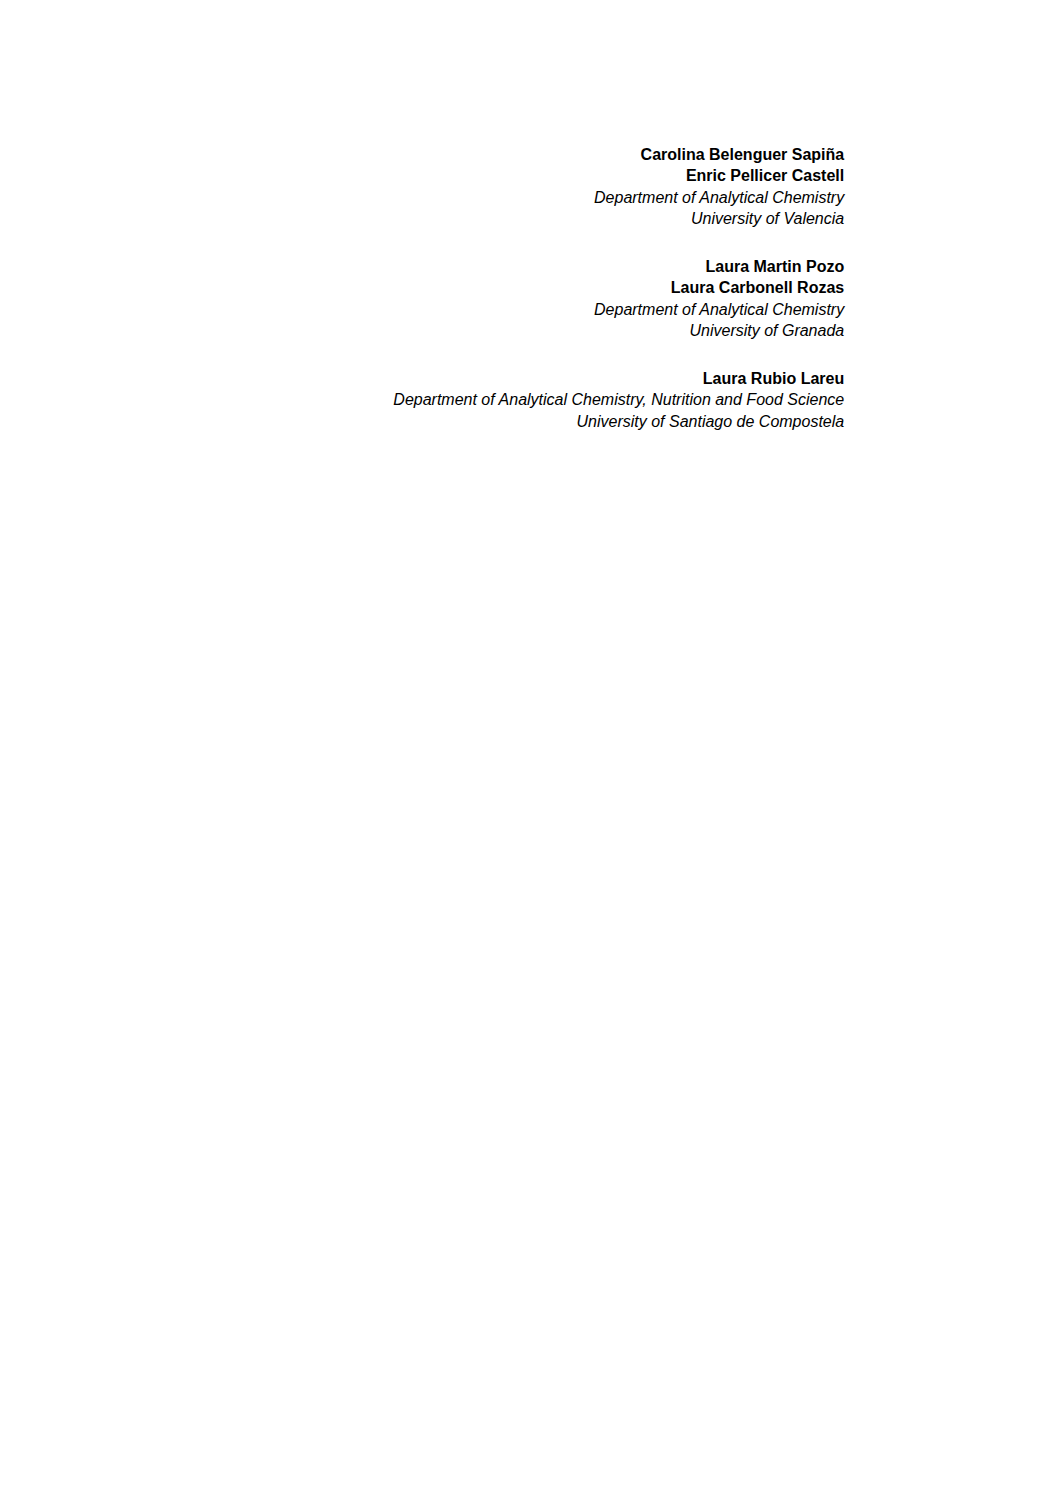Carolina Belenguer Sapiña
Enric Pellicer Castell
Department of Analytical Chemistry
University of Valencia
Laura Martin Pozo
Laura Carbonell Rozas
Department of Analytical Chemistry
University of Granada
Laura Rubio Lareu
Department of Analytical Chemistry, Nutrition and Food Science
University of Santiago de Compostela